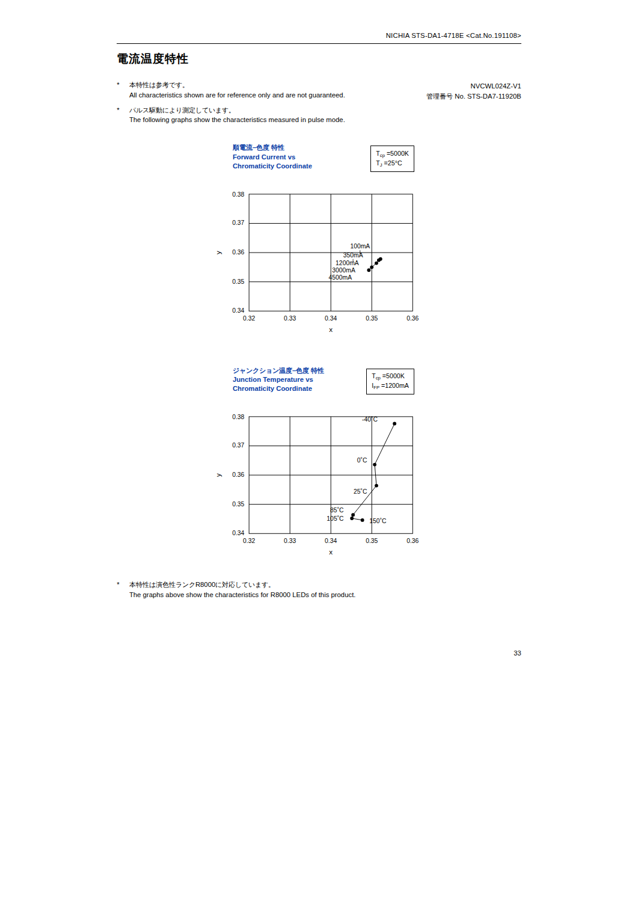NICHIA STS-DA1-4718E <Cat.No.191108>
電流温度特性
*
本特性は参考です。 All characteristics shown are for reference only and are not guaranteed.
*
パルス駆動により測定しています。 The following graphs show the characteristics measured in pulse mode.
NVCWL024Z-V1
管理番号 No. STS-DA7-11920B
順電流–色度 特性 Forward Current vs Chromaticity Coordinate
Tcp =5000K
TJ =25°C
0.34 0.35 0.36 0.37 0.38 0.32 0.33 0.34 0.35 0.36 y x 100mA 350mA 1200mA 3000mA 4500mA
ジャンクション温度–色度 特性 Junction Temperature vs Chromaticity Coordinate
Tcp =5000K
IFP =1200mA
0.34 0.35 0.36 0.37 0.38 0.32 0.33 0.34 0.35 0.36 y x -40˚C 0˚C 25˚C 85˚C 105˚C 150˚C
*
本特性は演色性ランクR8000に対応しています。
The graphs above show the characteristics for R8000 LEDs of this product.
33